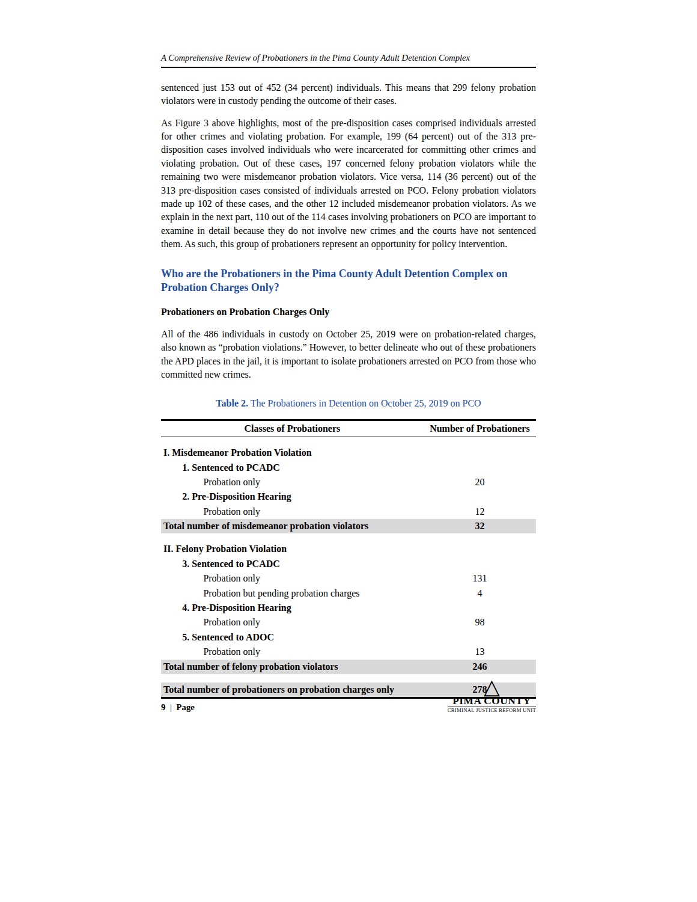A Comprehensive Review of Probationers in the Pima County Adult Detention Complex
sentenced just 153 out of 452 (34 percent) individuals. This means that 299 felony probation violators were in custody pending the outcome of their cases.
As Figure 3 above highlights, most of the pre-disposition cases comprised individuals arrested for other crimes and violating probation. For example, 199 (64 percent) out of the 313 pre-disposition cases involved individuals who were incarcerated for committing other crimes and violating probation. Out of these cases, 197 concerned felony probation violators while the remaining two were misdemeanor probation violators. Vice versa, 114 (36 percent) out of the 313 pre-disposition cases consisted of individuals arrested on PCO. Felony probation violators made up 102 of these cases, and the other 12 included misdemeanor probation violators. As we explain in the next part, 110 out of the 114 cases involving probationers on PCO are important to examine in detail because they do not involve new crimes and the courts have not sentenced them. As such, this group of probationers represent an opportunity for policy intervention.
Who are the Probationers in the Pima County Adult Detention Complex on Probation Charges Only?
Probationers on Probation Charges Only
All of the 486 individuals in custody on October 25, 2019 were on probation-related charges, also known as “probation violations.” However, to better delineate who out of these probationers the APD places in the jail, it is important to isolate probationers arrested on PCO from those who committed new crimes.
Table 2. The Probationers in Detention on October 25, 2019 on PCO
| Classes of Probationers | Number of Probationers |
| --- | --- |
| I. Misdemeanor Probation Violation | |
| 1. Sentenced to PCADC | |
| Probation only | 20 |
| 2. Pre-Disposition Hearing | |
| Probation only | 12 |
| Total number of misdemeanor probation violators | 32 |
| II. Felony Probation Violation | |
| 3. Sentenced to PCADC | |
| Probation only | 131 |
| Probation but pending probation charges | 4 |
| 4. Pre-Disposition Hearing | |
| Probation only | 98 |
| 5. Sentenced to ADOC | |
| Probation only | 13 |
| Total number of felony probation violators | 246 |
| Total number of probationers on probation charges only | 278 |
9 | Page
△
PIMA COUNTY
CRIMINAL JUSTICE REFORM UNIT